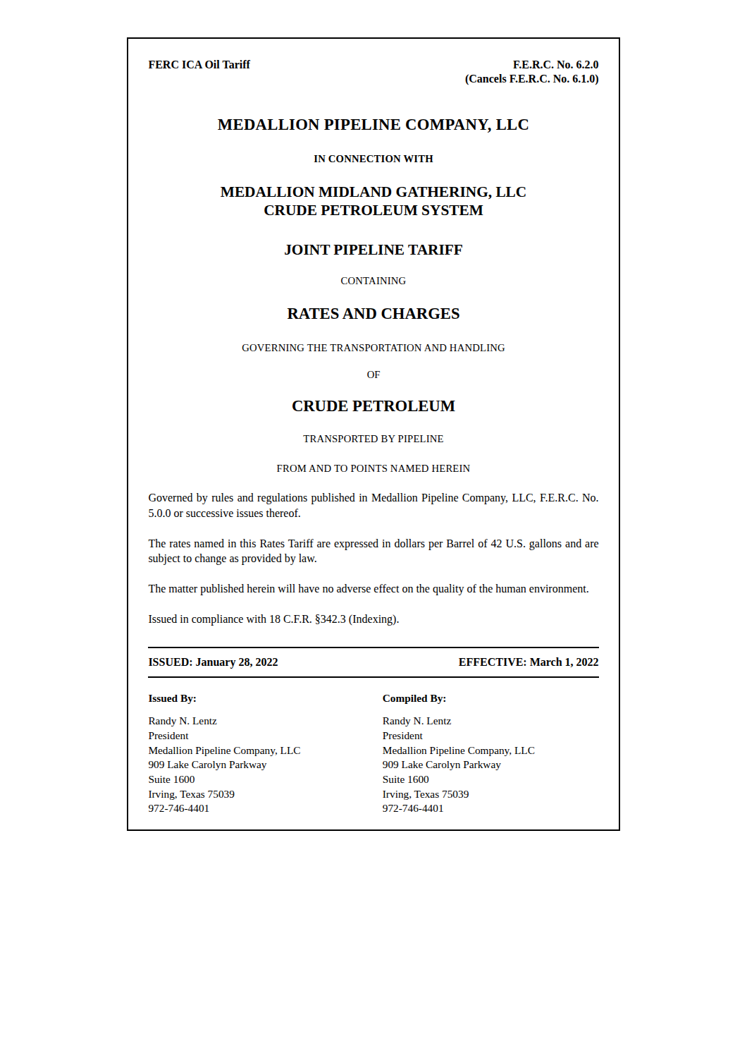FERC ICA Oil Tariff
F.E.R.C. No. 6.2.0
(Cancels F.E.R.C. No. 6.1.0)
MEDALLION PIPELINE COMPANY, LLC
IN CONNECTION WITH
MEDALLION MIDLAND GATHERING, LLC
CRUDE PETROLEUM SYSTEM
JOINT PIPELINE TARIFF
CONTAINING
RATES AND CHARGES
GOVERNING THE TRANSPORTATION AND HANDLING
OF
CRUDE PETROLEUM
TRANSPORTED BY PIPELINE
FROM AND TO POINTS NAMED HEREIN
Governed by rules and regulations published in Medallion Pipeline Company, LLC, F.E.R.C. No. 5.0.0 or successive issues thereof.
The rates named in this Rates Tariff are expressed in dollars per Barrel of 42 U.S. gallons and are subject to change as provided by law.
The matter published herein will have no adverse effect on the quality of the human environment.
Issued in compliance with 18 C.F.R. §342.3 (Indexing).
ISSUED: January 28, 2022
EFFECTIVE: March 1, 2022
Issued By:
Randy N. Lentz
President
Medallion Pipeline Company, LLC
909 Lake Carolyn Parkway
Suite 1600
Irving, Texas 75039
972-746-4401
Compiled By:
Randy N. Lentz
President
Medallion Pipeline Company, LLC
909 Lake Carolyn Parkway
Suite 1600
Irving, Texas 75039
972-746-4401